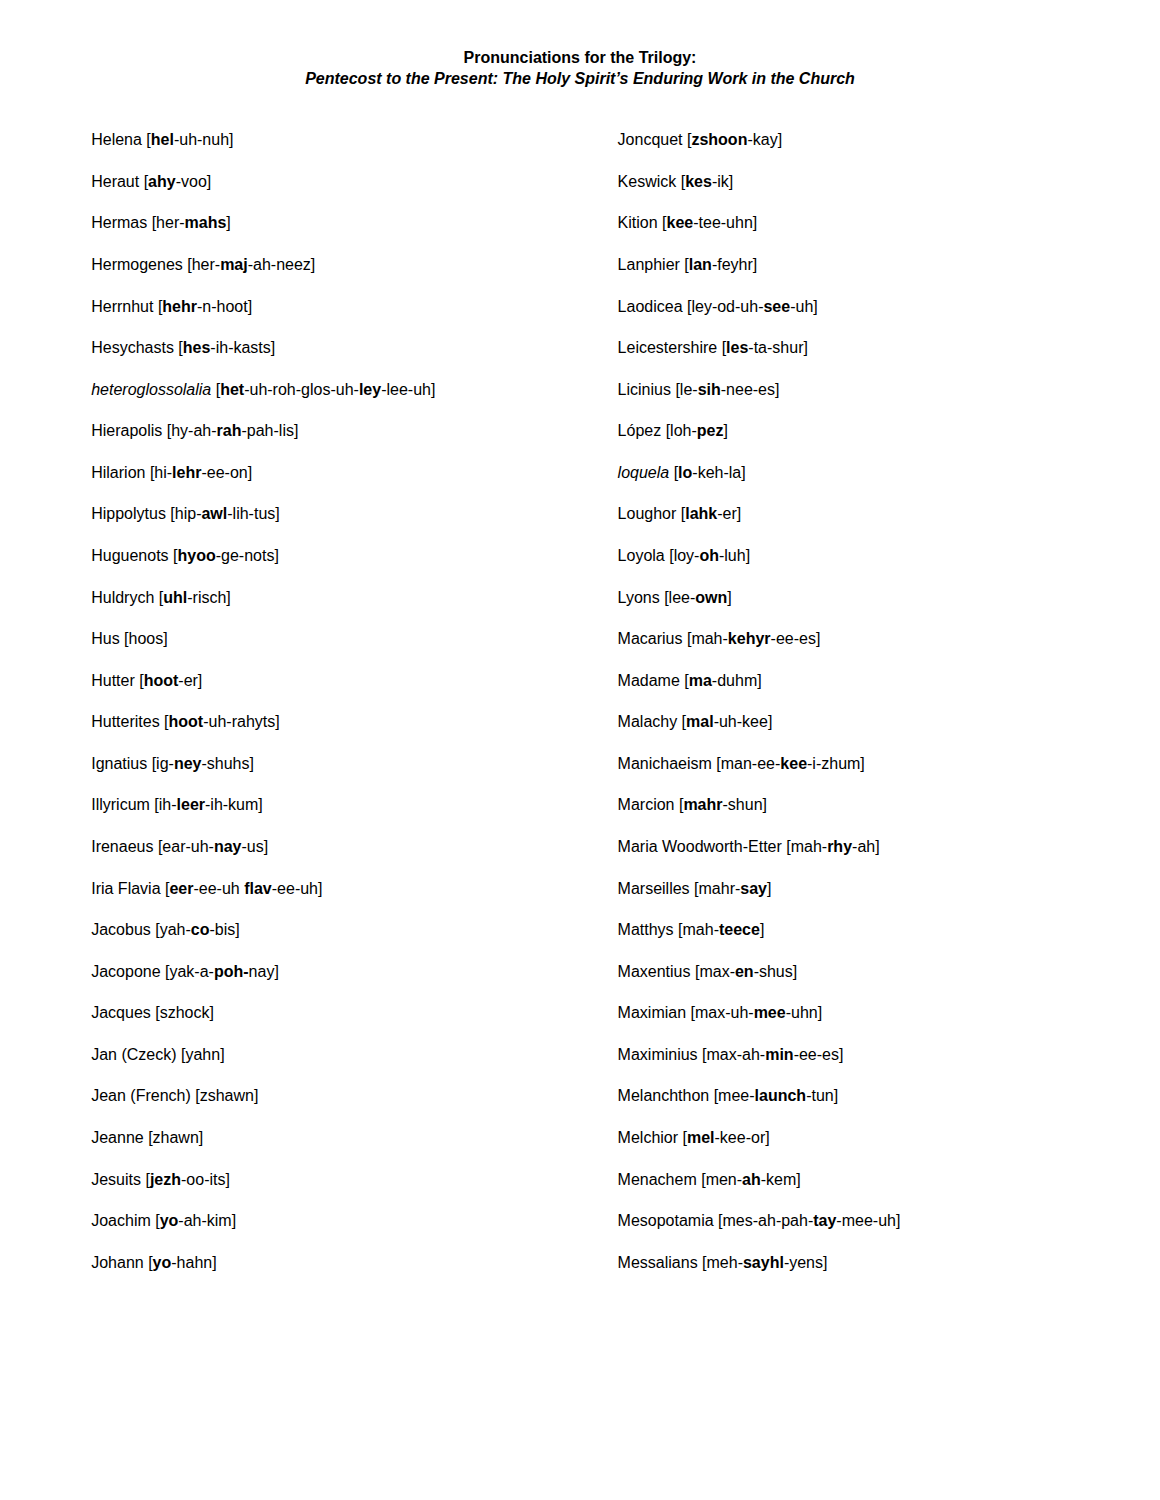Pronunciations for the Trilogy:
Pentecost to the Present: The Holy Spirit’s Enduring Work in the Church
Helena [hel-uh-nuh]
Heraut [ahy-voo]
Hermas [her-mahs]
Hermogenes [her-maj-ah-neez]
Herrnhut [hehr-n-hoot]
Hesychasts [hes-ih-kasts]
heteroglossolalia [het-uh-roh-glos-uh-ley-lee-uh]
Hierapolis [hy-ah-rah-pah-lis]
Hilarion [hi-lehr-ee-on]
Hippolytus [hip-awl-lih-tus]
Huguenots [hyoo-ge-nots]
Huldrych [uhl-risch]
Hus [hoos]
Hutter [hoot-er]
Hutterites [hoot-uh-rahyts]
Ignatius [ig-ney-shuhs]
Illyricum [ih-leer-ih-kum]
Irenaeus [ear-uh-nay-us]
Iria Flavia [eer-ee-uh flav-ee-uh]
Jacobus [yah-co-bis]
Jacopone [yak-a-poh-nay]
Jacques [szhock]
Jan (Czeck) [yahn]
Jean (French) [zshawn]
Jeanne [zhawn]
Jesuits [jezh-oo-its]
Joachim [yo-ah-kim]
Johann [yo-hahn]
Joncquet [zshoon-kay]
Keswick [kes-ik]
Kition [kee-tee-uhn]
Lanphier [lan-feyhr]
Laodicea [ley-od-uh-see-uh]
Leicestershire [les-ta-shur]
Licinius [le-sih-nee-es]
López [loh-pez]
loquela [lo-keh-la]
Loughor [lahk-er]
Loyola [loy-oh-luh]
Lyons [lee-own]
Macarius [mah-kehyr-ee-es]
Madame [ma-duhm]
Malachy [mal-uh-kee]
Manichaeism [man-ee-kee-i-zhum]
Marcion [mahr-shun]
Maria Woodworth-Etter [mah-rhy-ah]
Marseilles [mahr-say]
Matthys [mah-teece]
Maxentius [max-en-shus]
Maximian [max-uh-mee-uhn]
Maximinius [max-ah-min-ee-es]
Melanchthon [mee-launch-tun]
Melchior [mel-kee-or]
Menachem [men-ah-kem]
Mesopotamia [mes-ah-pah-tay-mee-uh]
Messalians [meh-sayhl-yens]